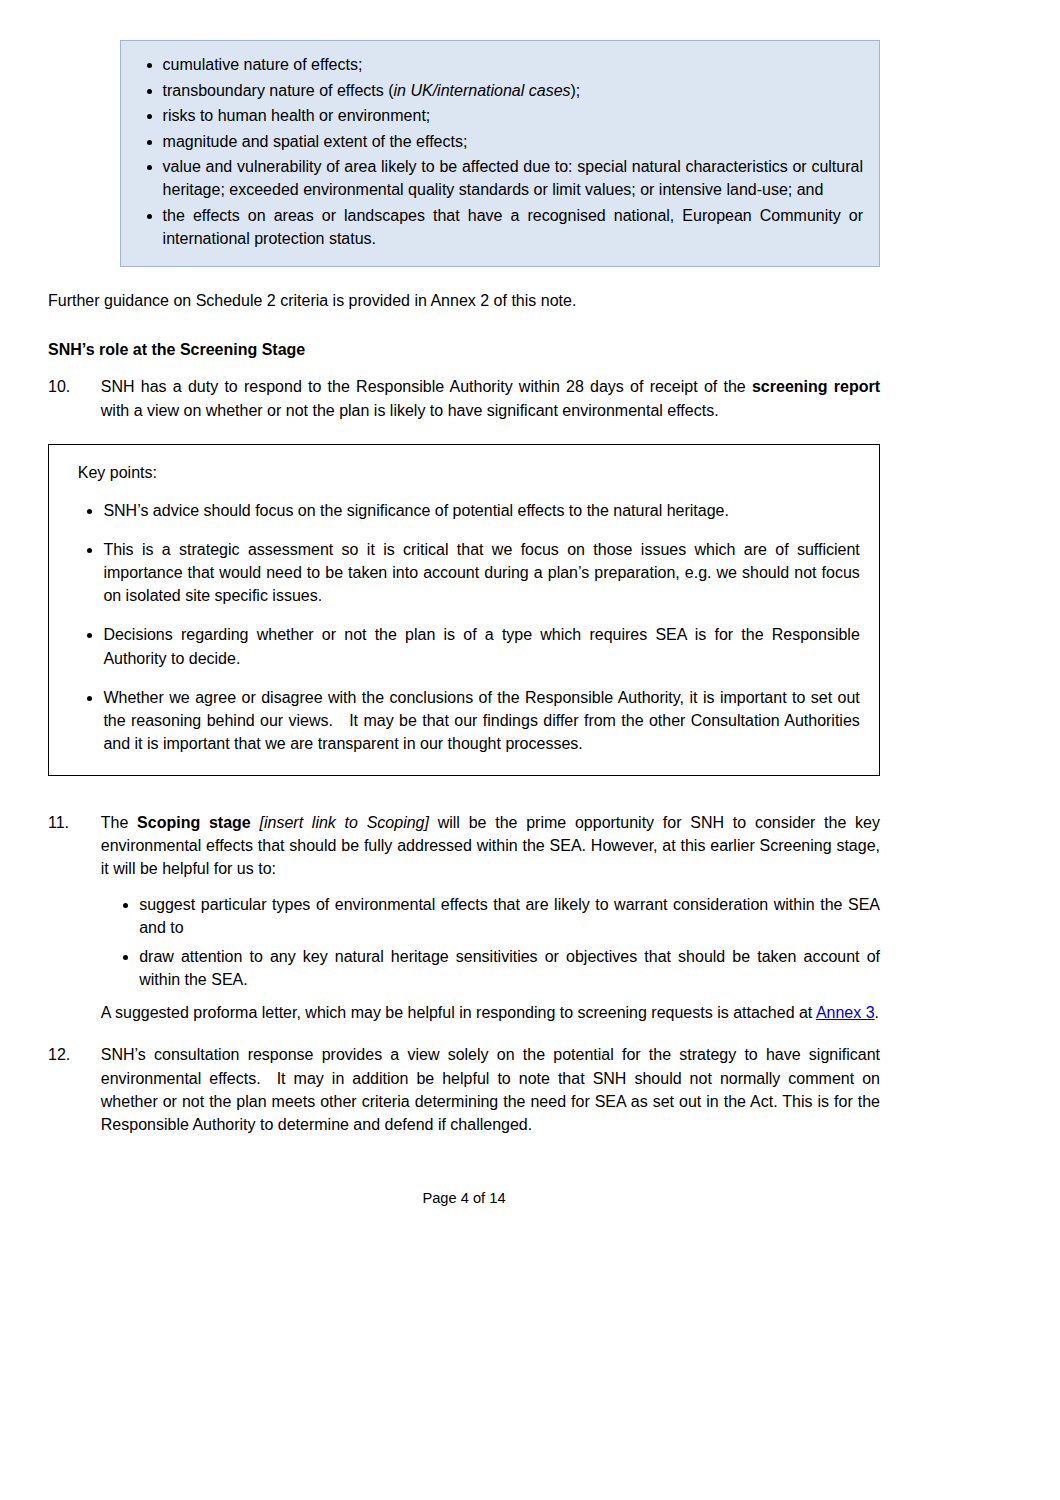cumulative nature of effects;
transboundary nature of effects (in UK/international cases);
risks to human health or environment;
magnitude and spatial extent of the effects;
value and vulnerability of area likely to be affected due to: special natural characteristics or cultural heritage; exceeded environmental quality standards or limit values; or intensive land-use; and
the effects on areas or landscapes that have a recognised national, European Community or international protection status.
Further guidance on Schedule 2 criteria is provided in Annex 2 of this note.
SNH’s role at the Screening Stage
10.
SNH has a duty to respond to the Responsible Authority within 28 days of receipt of the screening report with a view on whether or not the plan is likely to have significant environmental effects.
Key points:
SNH’s advice should focus on the significance of potential effects to the natural heritage.
This is a strategic assessment so it is critical that we focus on those issues which are of sufficient importance that would need to be taken into account during a plan’s preparation, e.g. we should not focus on isolated site specific issues.
Decisions regarding whether or not the plan is of a type which requires SEA is for the Responsible Authority to decide.
Whether we agree or disagree with the conclusions of the Responsible Authority, it is important to set out the reasoning behind our views. It may be that our findings differ from the other Consultation Authorities and it is important that we are transparent in our thought processes.
11.
The Scoping stage [insert link to Scoping] will be the prime opportunity for SNH to consider the key environmental effects that should be fully addressed within the SEA. However, at this earlier Screening stage, it will be helpful for us to:
suggest particular types of environmental effects that are likely to warrant consideration within the SEA and to
draw attention to any key natural heritage sensitivities or objectives that should be taken account of within the SEA.
A suggested proforma letter, which may be helpful in responding to screening requests is attached at Annex 3.
12.
SNH’s consultation response provides a view solely on the potential for the strategy to have significant environmental effects. It may in addition be helpful to note that SNH should not normally comment on whether or not the plan meets other criteria determining the need for SEA as set out in the Act. This is for the Responsible Authority to determine and defend if challenged.
Page 4 of 14